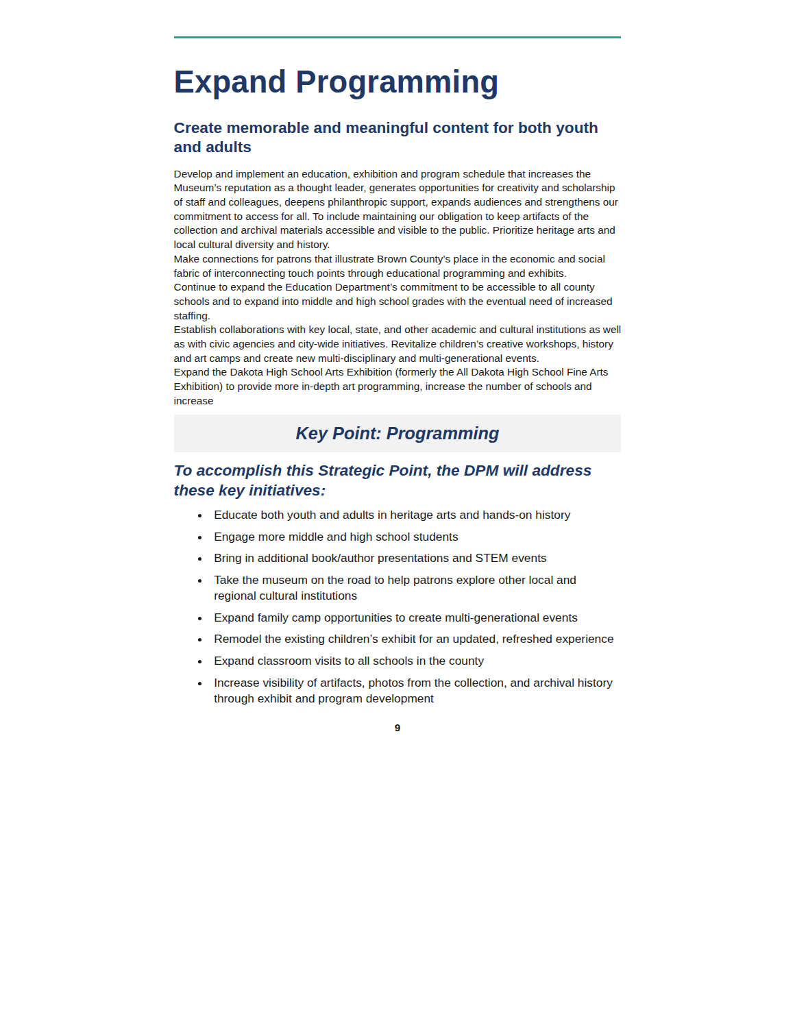Expand Programming
Create memorable and meaningful content for both youth and adults
Develop and implement an education, exhibition and program schedule that increases the Museum’s reputation as a thought leader, generates opportunities for creativity and scholarship of staff and colleagues, deepens philanthropic support, expands audiences and strengthens our commitment to access for all. To include maintaining our obligation to keep artifacts of the collection and archival materials accessible and visible to the public. Prioritize heritage arts and local cultural diversity and history.
Make connections for patrons that illustrate Brown County’s place in the economic and social fabric of interconnecting touch points through educational programming and exhibits.
Continue to expand the Education Department’s commitment to be accessible to all county schools and to expand into middle and high school grades with the eventual need of increased staffing.
Establish collaborations with key local, state, and other academic and cultural institutions as well as with civic agencies and city-wide initiatives. Revitalize children’s creative workshops, history and art camps and create new multi-disciplinary and multi-generational events.
Expand the Dakota High School Arts Exhibition (formerly the All Dakota High School Fine Arts Exhibition) to provide more in-depth art programming, increase the number of schools and increase
Key Point: Programming
To accomplish this Strategic Point, the DPM will address these key initiatives:
Educate both youth and adults in heritage arts and hands-on history
Engage more middle and high school students
Bring in additional book/author presentations and STEM events
Take the museum on the road to help patrons explore other local and regional cultural institutions
Expand family camp opportunities to create multi-generational events
Remodel the existing children’s exhibit for an updated, refreshed experience
Expand classroom visits to all schools in the county
Increase visibility of artifacts, photos from the collection, and archival history through exhibit and program development
9